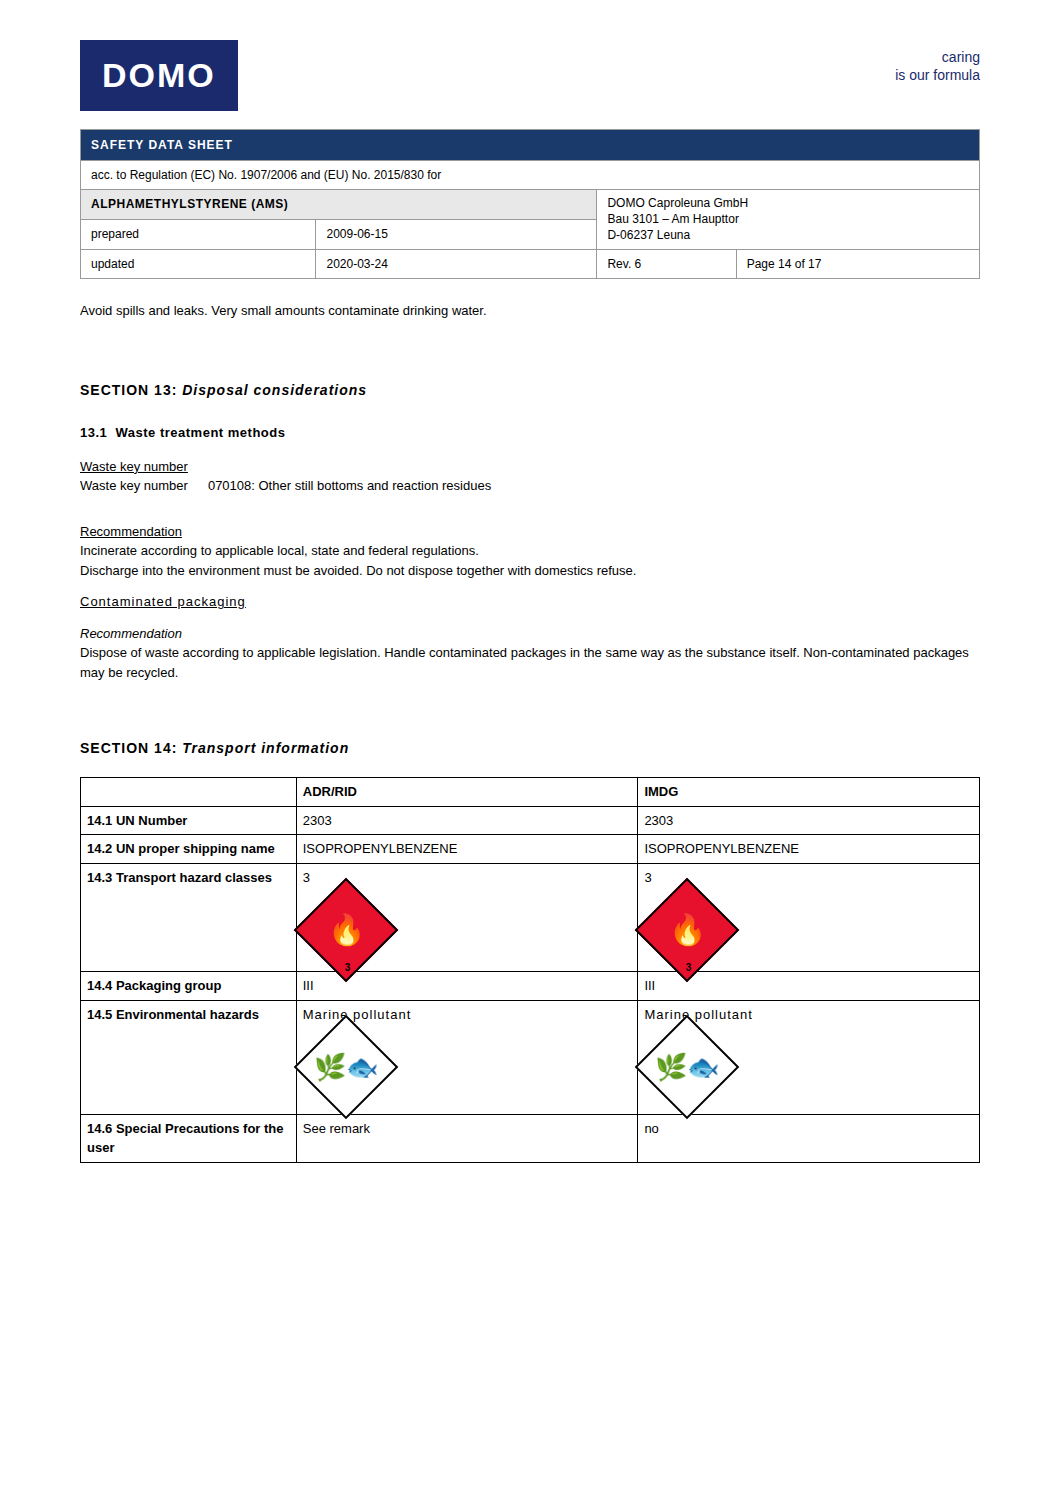DOMO
caring
is our formula
SAFETY DATA SHEET
| acc. to Regulation (EC) No. 1907/2006 and (EU) No. 2015/830 for |
| ALPHAMETHYLSTYRENE (AMS) | DOMO Caproleuna GmbH Bau 3101 – Am Haupttor D-06237 Leuna |
| prepared | 2009-06-15 |
| updated | 2020-03-24 | Rev. 6 | Page 14 of 17 |
Avoid spills and leaks. Very small amounts contaminate drinking water.
SECTION 13: Disposal considerations
13.1 Waste treatment methods
Waste key number
Waste key number 070108: Other still bottoms and reaction residues
Recommendation
Incinerate according to applicable local, state and federal regulations.
Discharge into the environment must be avoided. Do not dispose together with domestics refuse.
Contaminated packaging
Recommendation
Dispose of waste according to applicable legislation. Handle contaminated packages in the same way as the substance itself. Non-contaminated packages may be recycled.
SECTION 14: Transport information
| | ADR/RID | IMDG |
| 14.1 UN Number | 2303 | 2303 |
| 14.2 UN proper shipping name | ISOPROPENYLBENZENE | ISOPROPENYLBENZENE |
| 14.3 Transport hazard classes | 3 🔥 3 | 3 🔥 3 |
| 14.4 Packaging group | III | III |
| 14.5 Environmental hazards | Marine pollutant 🌿🐟 | Marine pollutant 🌿🐟 |
| 14.6 Special Precautions for the user | See remark | no |